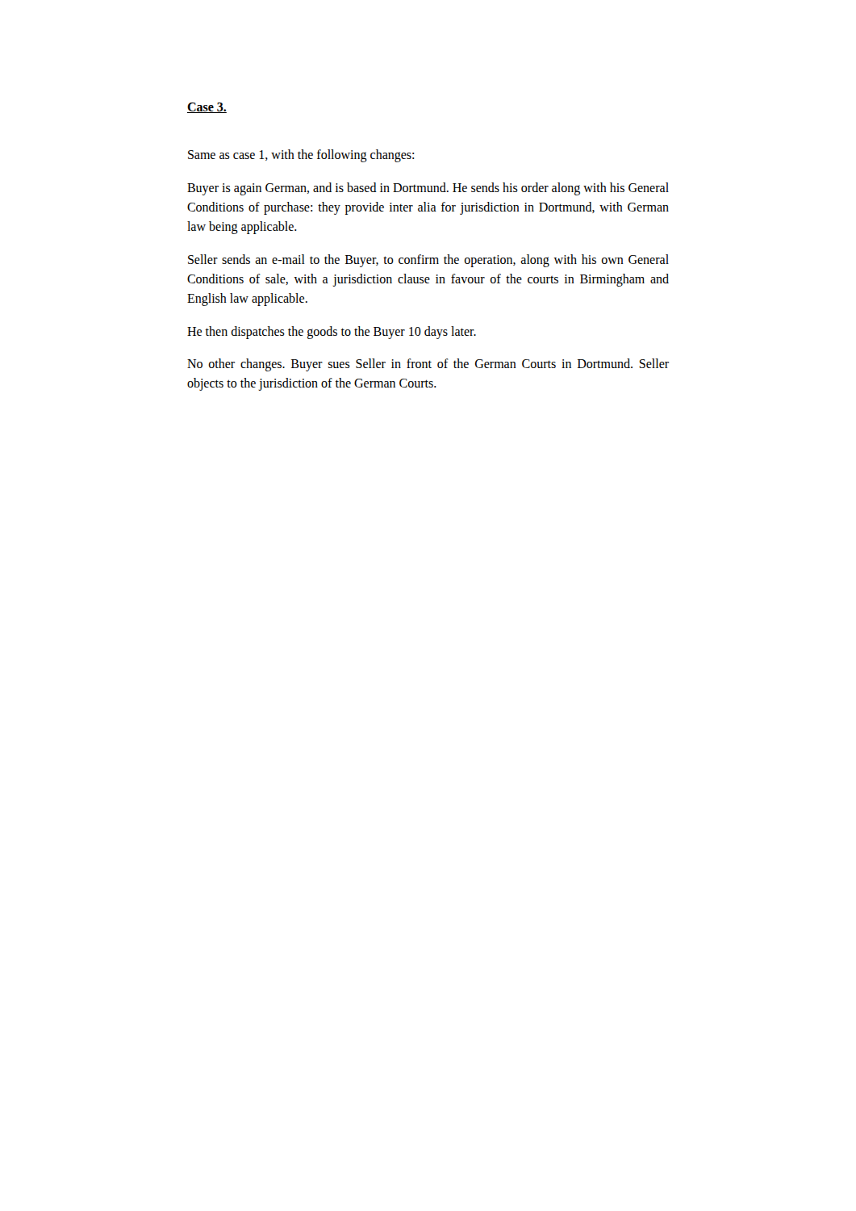Case 3.
Same as case 1, with the following changes:
Buyer is again German, and is based in Dortmund. He sends his order along with his General Conditions of purchase: they provide inter alia for jurisdiction in Dortmund, with German law being applicable.
Seller sends an e-mail to the Buyer, to confirm the operation, along with his own General Conditions of sale, with a jurisdiction clause in favour of the courts in Birmingham and English law applicable.
He then dispatches the goods to the Buyer 10 days later.
No other changes. Buyer sues Seller in front of the German Courts in Dortmund. Seller objects to the jurisdiction of the German Courts.